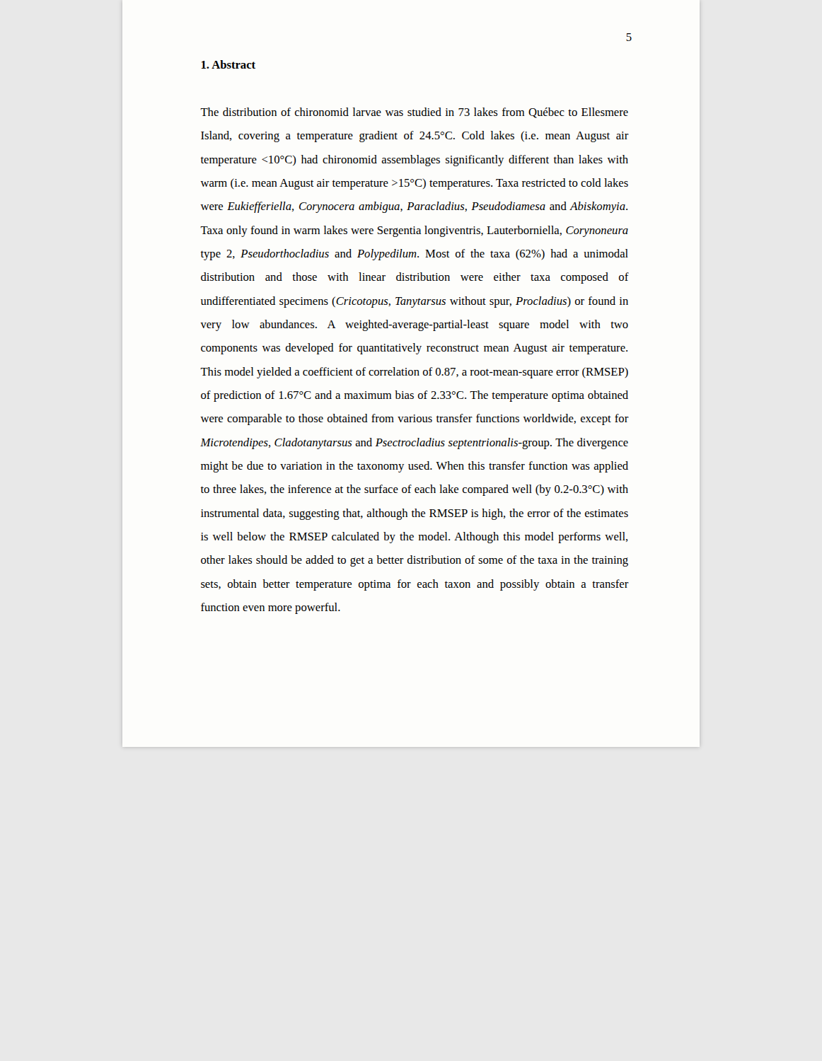5
1. Abstract
The distribution of chironomid larvae was studied in 73 lakes from Québec to Ellesmere Island, covering a temperature gradient of 24.5°C. Cold lakes (i.e. mean August air temperature <10°C) had chironomid assemblages significantly different than lakes with warm (i.e. mean August air temperature >15°C) temperatures. Taxa restricted to cold lakes were Eukiefferiella, Corynocera ambigua, Paracladius, Pseudodiamesa and Abiskomyia. Taxa only found in warm lakes were Sergentia longiventris, Lauterborniella, Corynoneura type 2, Pseudorthocladius and Polypedilum. Most of the taxa (62%) had a unimodal distribution and those with linear distribution were either taxa composed of undifferentiated specimens (Cricotopus, Tanytarsus without spur, Procladius) or found in very low abundances. A weighted-average-partial-least square model with two components was developed for quantitatively reconstruct mean August air temperature. This model yielded a coefficient of correlation of 0.87, a root-mean-square error (RMSEP) of prediction of 1.67°C and a maximum bias of 2.33°C. The temperature optima obtained were comparable to those obtained from various transfer functions worldwide, except for Microtendipes, Cladotanytarsus and Psectrocladius septentrionalis-group. The divergence might be due to variation in the taxonomy used. When this transfer function was applied to three lakes, the inference at the surface of each lake compared well (by 0.2-0.3°C) with instrumental data, suggesting that, although the RMSEP is high, the error of the estimates is well below the RMSEP calculated by the model. Although this model performs well, other lakes should be added to get a better distribution of some of the taxa in the training sets, obtain better temperature optima for each taxon and possibly obtain a transfer function even more powerful.